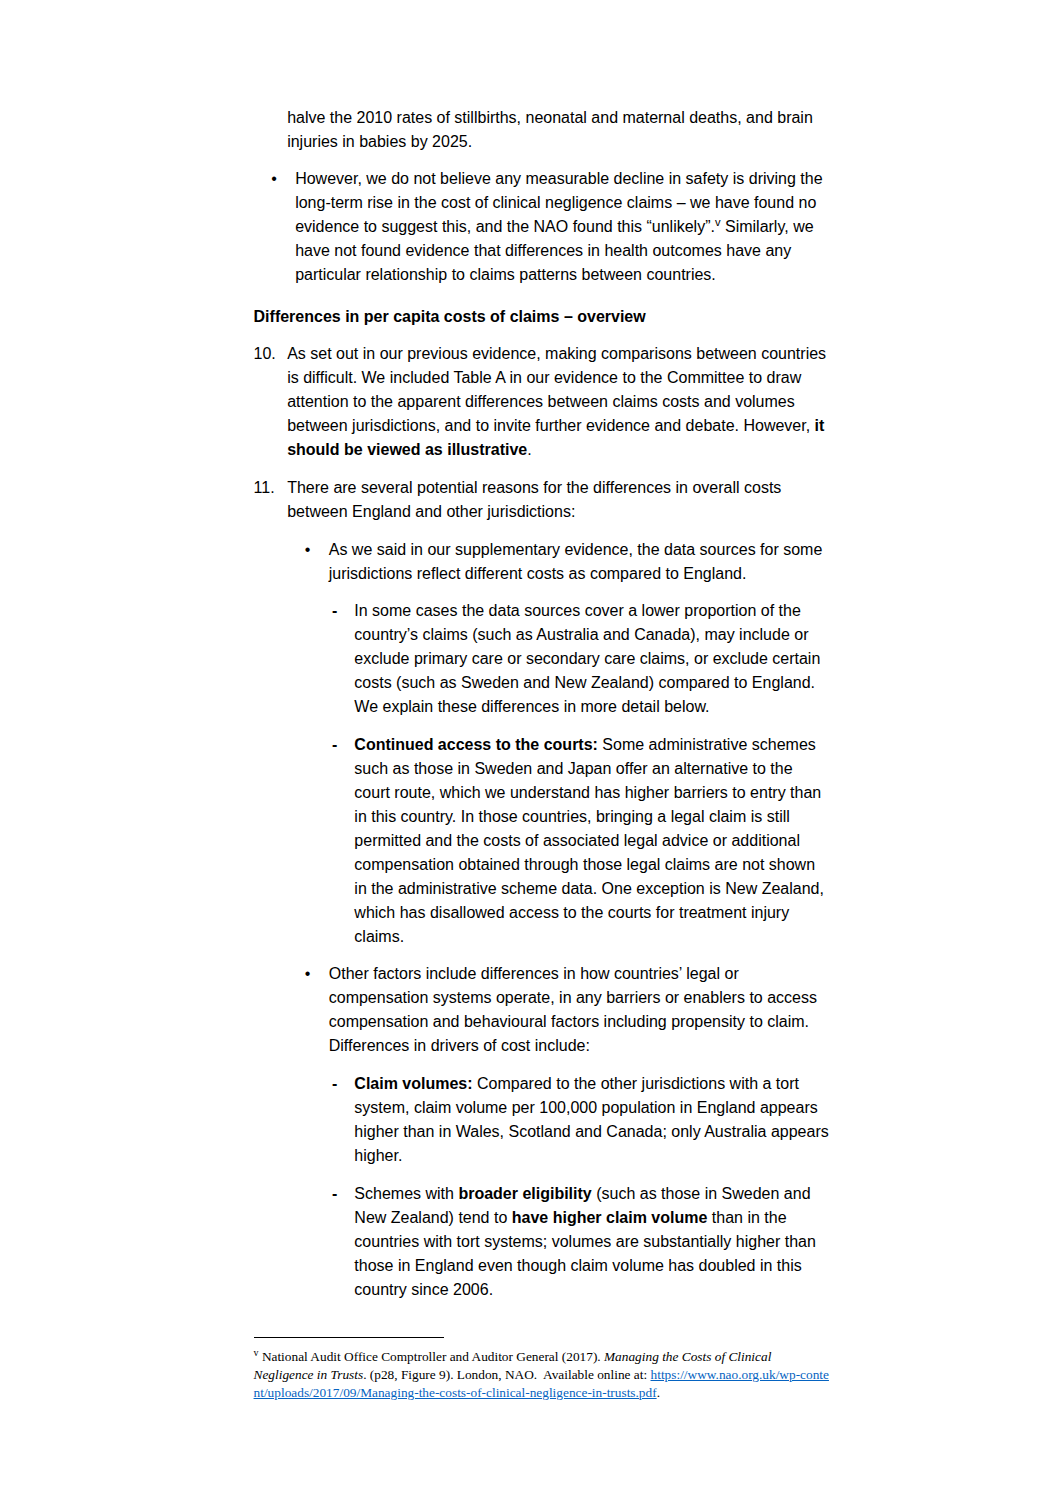halve the 2010 rates of stillbirths, neonatal and maternal deaths, and brain injuries in babies by 2025.
However, we do not believe any measurable decline in safety is driving the long-term rise in the cost of clinical negligence claims – we have found no evidence to suggest this, and the NAO found this “unlikely”.v Similarly, we have not found evidence that differences in health outcomes have any particular relationship to claims patterns between countries.
Differences in per capita costs of claims – overview
10.
As set out in our previous evidence, making comparisons between countries is difficult. We included Table A in our evidence to the Committee to draw attention to the apparent differences between claims costs and volumes between jurisdictions, and to invite further evidence and debate. However, it should be viewed as illustrative.
11.
There are several potential reasons for the differences in overall costs between England and other jurisdictions:
As we said in our supplementary evidence, the data sources for some jurisdictions reflect different costs as compared to England.
In some cases the data sources cover a lower proportion of the country’s claims (such as Australia and Canada), may include or exclude primary care or secondary care claims, or exclude certain costs (such as Sweden and New Zealand) compared to England. We explain these differences in more detail below.
Continued access to the courts: Some administrative schemes such as those in Sweden and Japan offer an alternative to the court route, which we understand has higher barriers to entry than in this country. In those countries, bringing a legal claim is still permitted and the costs of associated legal advice or additional compensation obtained through those legal claims are not shown in the administrative scheme data. One exception is New Zealand, which has disallowed access to the courts for treatment injury claims.
Other factors include differences in how countries’ legal or compensation systems operate, in any barriers or enablers to access compensation and behavioural factors including propensity to claim. Differences in drivers of cost include:
Claim volumes: Compared to the other jurisdictions with a tort system, claim volume per 100,000 population in England appears higher than in Wales, Scotland and Canada; only Australia appears higher.
Schemes with broader eligibility (such as those in Sweden and New Zealand) tend to have higher claim volume than in the countries with tort systems; volumes are substantially higher than those in England even though claim volume has doubled in this country since 2006.
v National Audit Office Comptroller and Auditor General (2017). Managing the Costs of Clinical Negligence in Trusts. (p28, Figure 9). London, NAO. Available online at: https://www.nao.org.uk/wp-content/uploads/2017/09/Managing-the-costs-of-clinical-negligence-in-trusts.pdf.